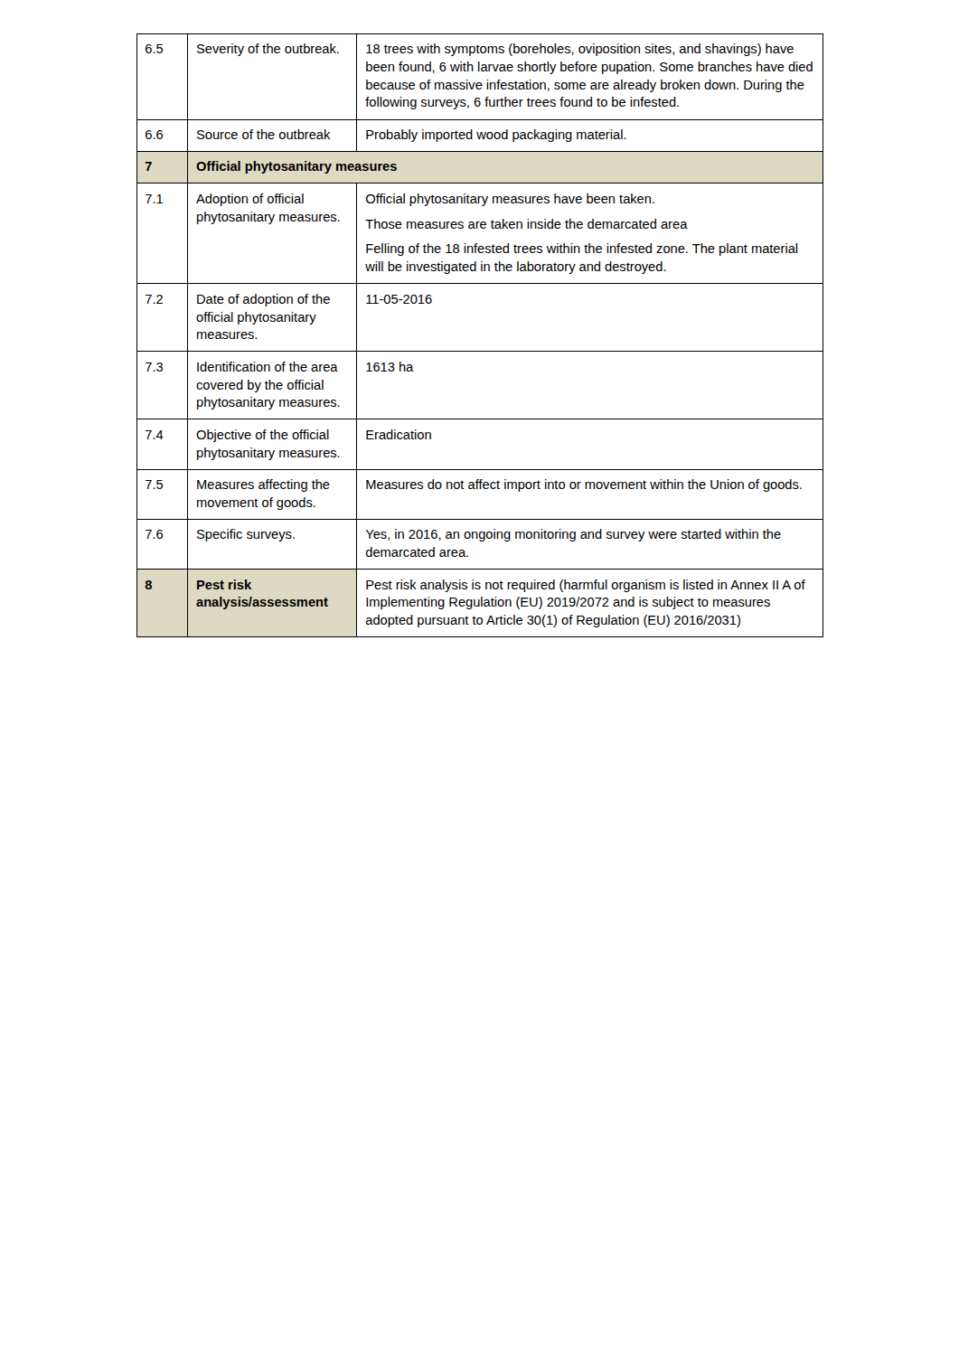| 6.5 | Severity of the outbreak. | 18 trees with symptoms (boreholes, oviposition sites, and shavings) have been found, 6 with larvae shortly before pupation. Some branches have died because of massive infestation, some are already broken down. During the following surveys, 6 further trees found to be infested. |
| 6.6 | Source of the outbreak | Probably imported wood packaging material. |
| 7 | Official phytosanitary measures |
| 7.1 | Adoption of official phytosanitary measures. | Official phytosanitary measures have been taken. Those measures are taken inside the demarcated area Felling of the 18 infested trees within the infested zone. The plant material will be investigated in the laboratory and destroyed. |
| 7.2 | Date of adoption of the official phytosanitary measures. | 11-05-2016 |
| 7.3 | Identification of the area covered by the official phytosanitary measures. | 1613 ha |
| 7.4 | Objective of the official phytosanitary measures. | Eradication |
| 7.5 | Measures affecting the movement of goods. | Measures do not affect import into or movement within the Union of goods. |
| 7.6 | Specific surveys. | Yes, in 2016, an ongoing monitoring and survey were started within the demarcated area. |
| 8 | Pest risk analysis/assessment | Pest risk analysis is not required (harmful organism is listed in Annex II A of Implementing Regulation (EU) 2019/2072 and is subject to measures adopted pursuant to Article 30(1) of Regulation (EU) 2016/2031) |